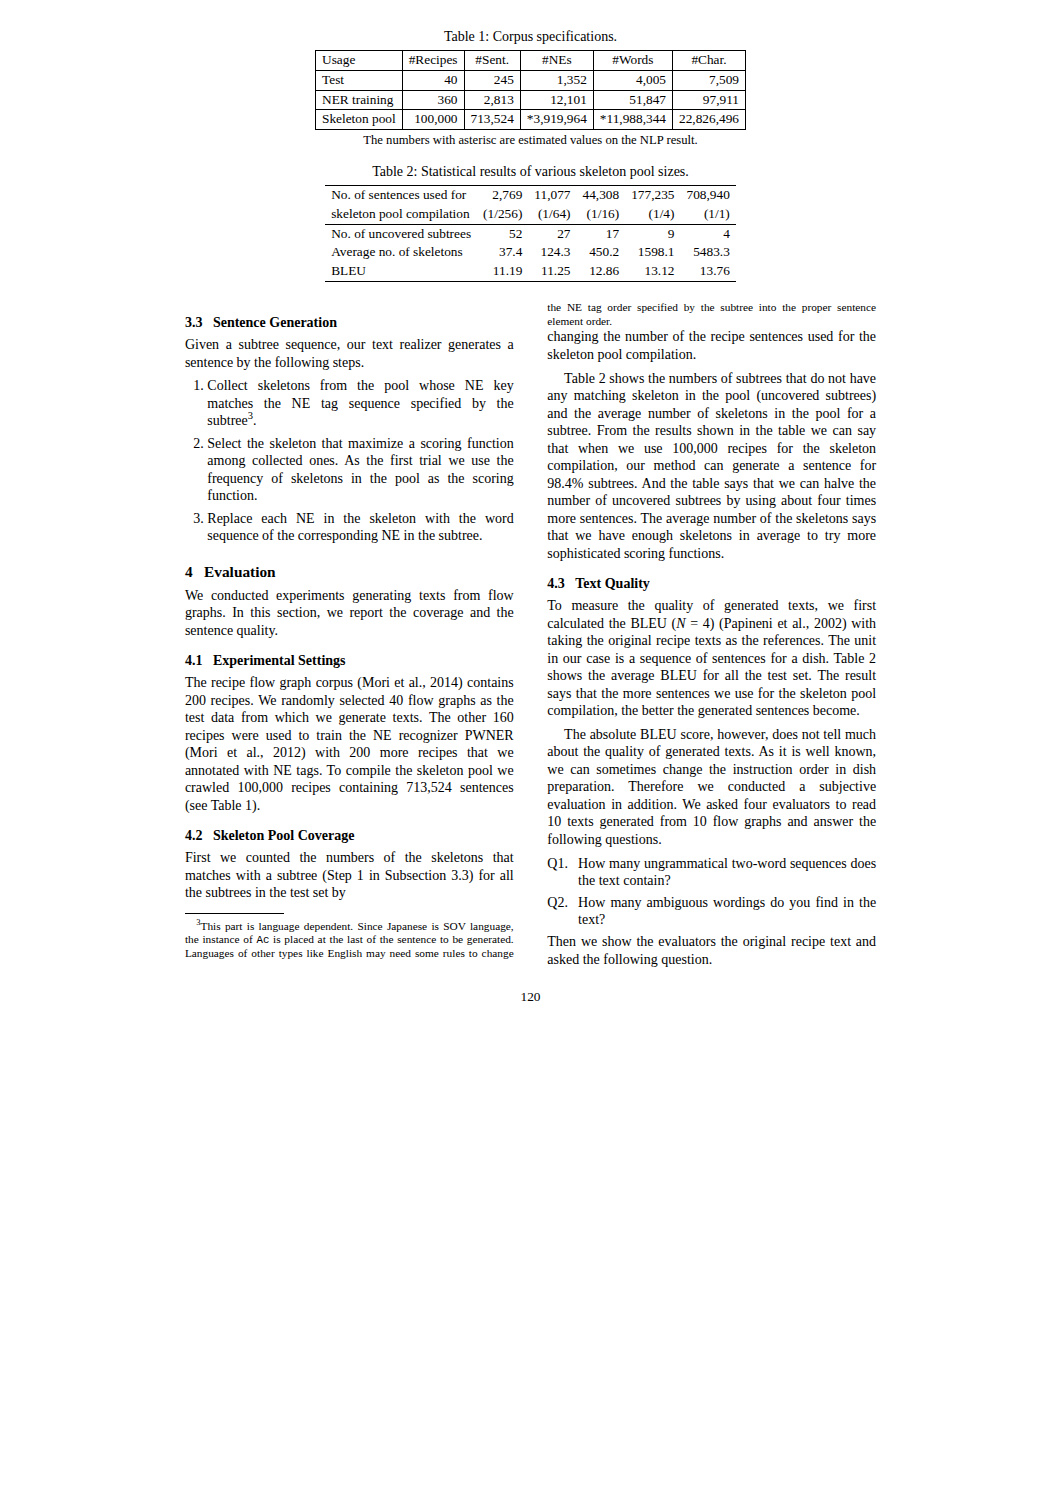Table 1: Corpus specifications.
| Usage | #Recipes | #Sent. | #NEs | #Words | #Char. |
| --- | --- | --- | --- | --- | --- |
| Test | 40 | 245 | 1,352 | 4,005 | 7,509 |
| NER training | 360 | 2,813 | 12,101 | 51,847 | 97,911 |
| Skeleton pool | 100,000 | 713,524 | *3,919,964 | *11,988,344 | 22,826,496 |
The numbers with asterisc are estimated values on the NLP result.
Table 2: Statistical results of various skeleton pool sizes.
| No. of sentences used for | 2,769 | 11,077 | 44,308 | 177,235 | 708,940 |
| skeleton pool compilation | (1/256) | (1/64) | (1/16) | (1/4) | (1/1) |
| No. of uncovered subtrees | 52 | 27 | 17 | 9 | 4 |
| Average no. of skeletons | 37.4 | 124.3 | 450.2 | 1598.1 | 5483.3 |
| BLEU | 11.19 | 11.25 | 12.86 | 13.12 | 13.76 |
3.3 Sentence Generation
Given a subtree sequence, our text realizer generates a sentence by the following steps.
Collect skeletons from the pool whose NE key matches the NE tag sequence specified by the subtree3.
Select the skeleton that maximize a scoring function among collected ones. As the first trial we use the frequency of skeletons in the pool as the scoring function.
Replace each NE in the skeleton with the word sequence of the corresponding NE in the subtree.
4 Evaluation
We conducted experiments generating texts from flow graphs. In this section, we report the coverage and the sentence quality.
4.1 Experimental Settings
The recipe flow graph corpus (Mori et al., 2014) contains 200 recipes. We randomly selected 40 flow graphs as the test data from which we generate texts. The other 160 recipes were used to train the NE recognizer PWNER (Mori et al., 2012) with 200 more recipes that we annotated with NE tags. To compile the skeleton pool we crawled 100,000 recipes containing 713,524 sentences (see Table 1).
4.2 Skeleton Pool Coverage
First we counted the numbers of the skeletons that matches with a subtree (Step 1 in Subsection 3.3) for all the subtrees in the test set by
3This part is language dependent. Since Japanese is SOV language, the instance of Ac is placed at the last of the sentence to be generated. Languages of other types like English may need some rules to change the NE tag order specified by the subtree into the proper sentence element order.
changing the number of the recipe sentences used for the skeleton pool compilation.
Table 2 shows the numbers of subtrees that do not have any matching skeleton in the pool (uncovered subtrees) and the average number of skeletons in the pool for a subtree. From the results shown in the table we can say that when we use 100,000 recipes for the skeleton compilation, our method can generate a sentence for 98.4% subtrees. And the table says that we can halve the number of uncovered subtrees by using about four times more sentences. The average number of the skeletons says that we have enough skeletons in average to try more sophisticated scoring functions.
4.3 Text Quality
To measure the quality of generated texts, we first calculated the BLEU (N = 4) (Papineni et al., 2002) with taking the original recipe texts as the references. The unit in our case is a sequence of sentences for a dish. Table 2 shows the average BLEU for all the test set. The result says that the more sentences we use for the skeleton pool compilation, the better the generated sentences become.
The absolute BLEU score, however, does not tell much about the quality of generated texts. As it is well known, we can sometimes change the instruction order in dish preparation. Therefore we conducted a subjective evaluation in addition. We asked four evaluators to read 10 texts generated from 10 flow graphs and answer the following questions.
Q1. How many ungrammatical two-word sequences does the text contain?
Q2. How many ambiguous wordings do you find in the text?
Then we show the evaluators the original recipe text and asked the following question.
120